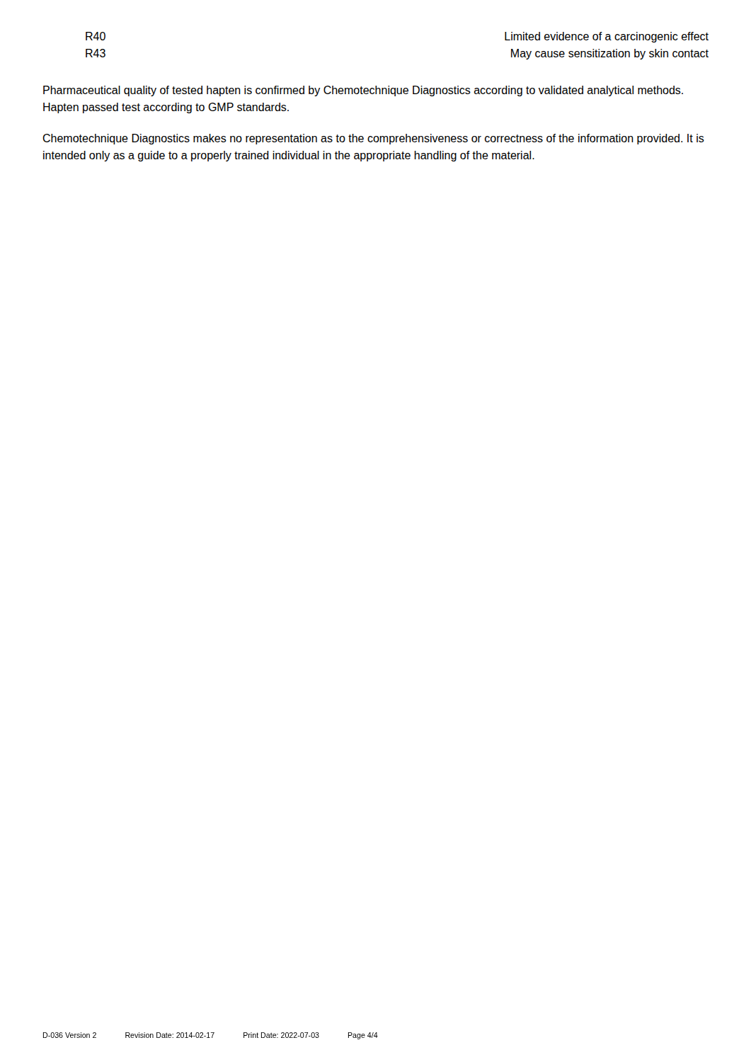R40 Limited evidence of a carcinogenic effect
R43 May cause sensitization by skin contact
Pharmaceutical quality of tested hapten is confirmed by Chemotechnique Diagnostics according to validated analytical methods. Hapten passed test according to GMP standards.
Chemotechnique Diagnostics makes no representation as to the comprehensiveness or correctness of the information provided. It is intended only as a guide to a properly trained individual in the appropriate handling of the material.
D-036 Version 2 Revision Date: 2014-02-17 Print Date: 2022-07-03 Page 4/4